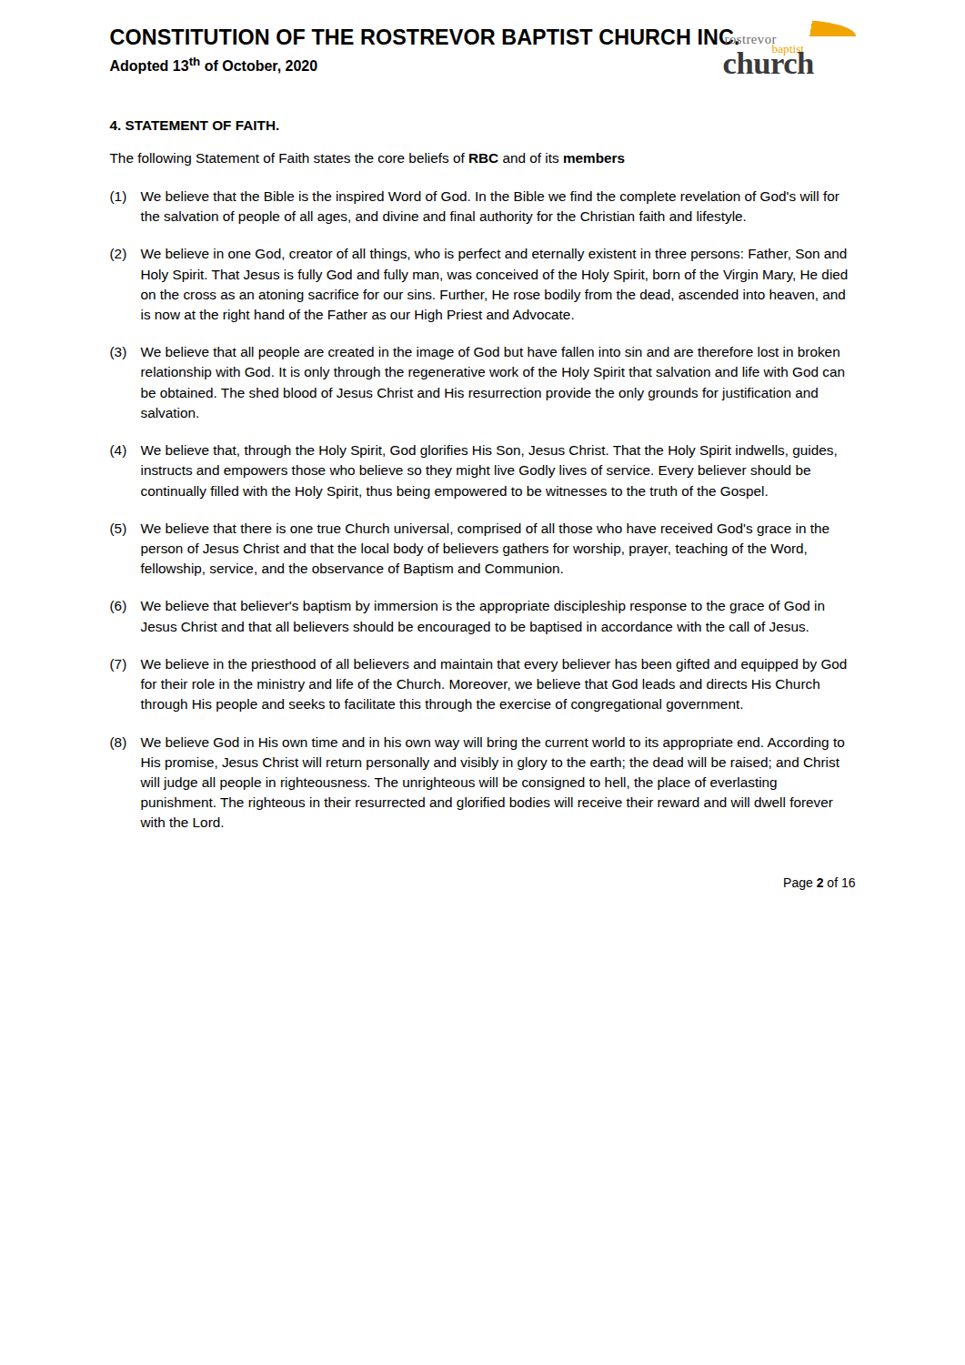CONSTITUTION OF THE ROSTREVOR BAPTIST CHURCH INC.
Adopted 13th of October, 2020
rostrevor baptist church
4. STATEMENT OF FAITH.
The following Statement of Faith states the core beliefs of RBC and of its members
We believe that the Bible is the inspired Word of God. In the Bible we find the complete revelation of God's will for the salvation of people of all ages, and divine and final authority for the Christian faith and lifestyle.
We believe in one God, creator of all things, who is perfect and eternally existent in three persons: Father, Son and Holy Spirit. That Jesus is fully God and fully man, was conceived of the Holy Spirit, born of the Virgin Mary, He died on the cross as an atoning sacrifice for our sins. Further, He rose bodily from the dead, ascended into heaven, and is now at the right hand of the Father as our High Priest and Advocate.
We believe that all people are created in the image of God but have fallen into sin and are therefore lost in broken relationship with God. It is only through the regenerative work of the Holy Spirit that salvation and life with God can be obtained. The shed blood of Jesus Christ and His resurrection provide the only grounds for justification and salvation.
We believe that, through the Holy Spirit, God glorifies His Son, Jesus Christ. That the Holy Spirit indwells, guides, instructs and empowers those who believe so they might live Godly lives of service. Every believer should be continually filled with the Holy Spirit, thus being empowered to be witnesses to the truth of the Gospel.
We believe that there is one true Church universal, comprised of all those who have received God's grace in the person of Jesus Christ and that the local body of believers gathers for worship, prayer, teaching of the Word, fellowship, service, and the observance of Baptism and Communion.
We believe that believer's baptism by immersion is the appropriate discipleship response to the grace of God in Jesus Christ and that all believers should be encouraged to be baptised in accordance with the call of Jesus.
We believe in the priesthood of all believers and maintain that every believer has been gifted and equipped by God for their role in the ministry and life of the Church. Moreover, we believe that God leads and directs His Church through His people and seeks to facilitate this through the exercise of congregational government.
We believe God in His own time and in his own way will bring the current world to its appropriate end. According to His promise, Jesus Christ will return personally and visibly in glory to the earth; the dead will be raised; and Christ will judge all people in righteousness. The unrighteous will be consigned to hell, the place of everlasting punishment. The righteous in their resurrected and glorified bodies will receive their reward and will dwell forever with the Lord.
Page 2 of 16